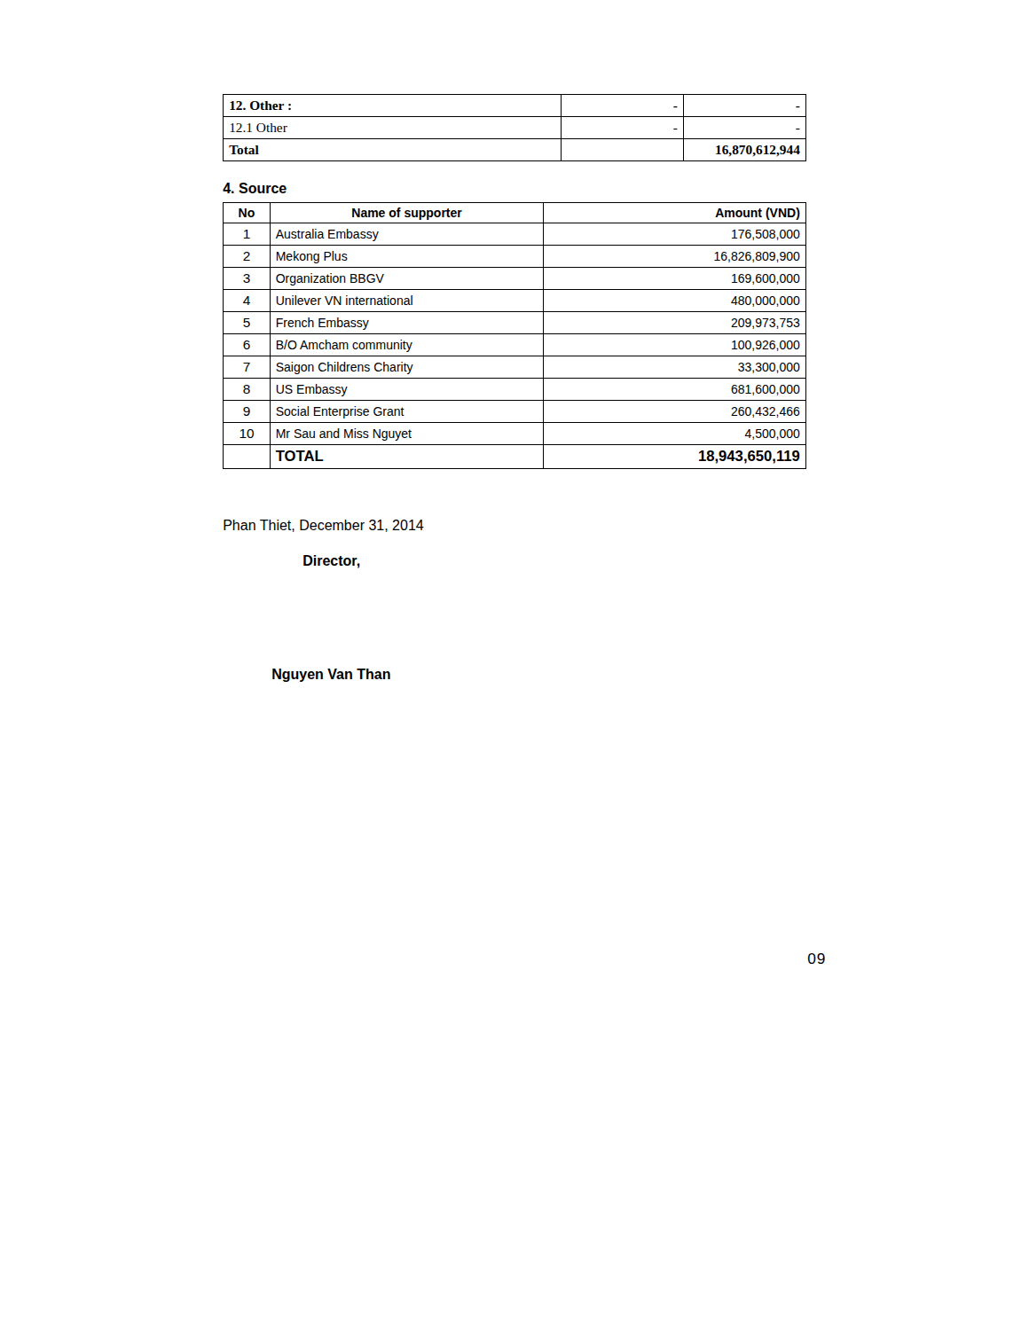| 12. Other : | - | - |
| 12.1 Other | - | - |
| Total | | 16,870,612,944 |
4. Source
| No | Name of supporter | Amount (VND) |
| --- | --- | --- |
| 1 | Australia Embassy | 176,508,000 |
| 2 | Mekong Plus | 16,826,809,900 |
| 3 | Organization BBGV | 169,600,000 |
| 4 | Unilever VN international | 480,000,000 |
| 5 | French Embassy | 209,973,753 |
| 6 | B/O Amcham community | 100,926,000 |
| 7 | Saigon Childrens Charity | 33,300,000 |
| 8 | US Embassy | 681,600,000 |
| 9 | Social Enterprise Grant | 260,432,466 |
| 10 | Mr Sau and Miss Nguyet | 4,500,000 |
| | TOTAL | 18,943,650,119 |
Phan Thiet, December 31, 2014
Director,
Nguyen Van Than
09